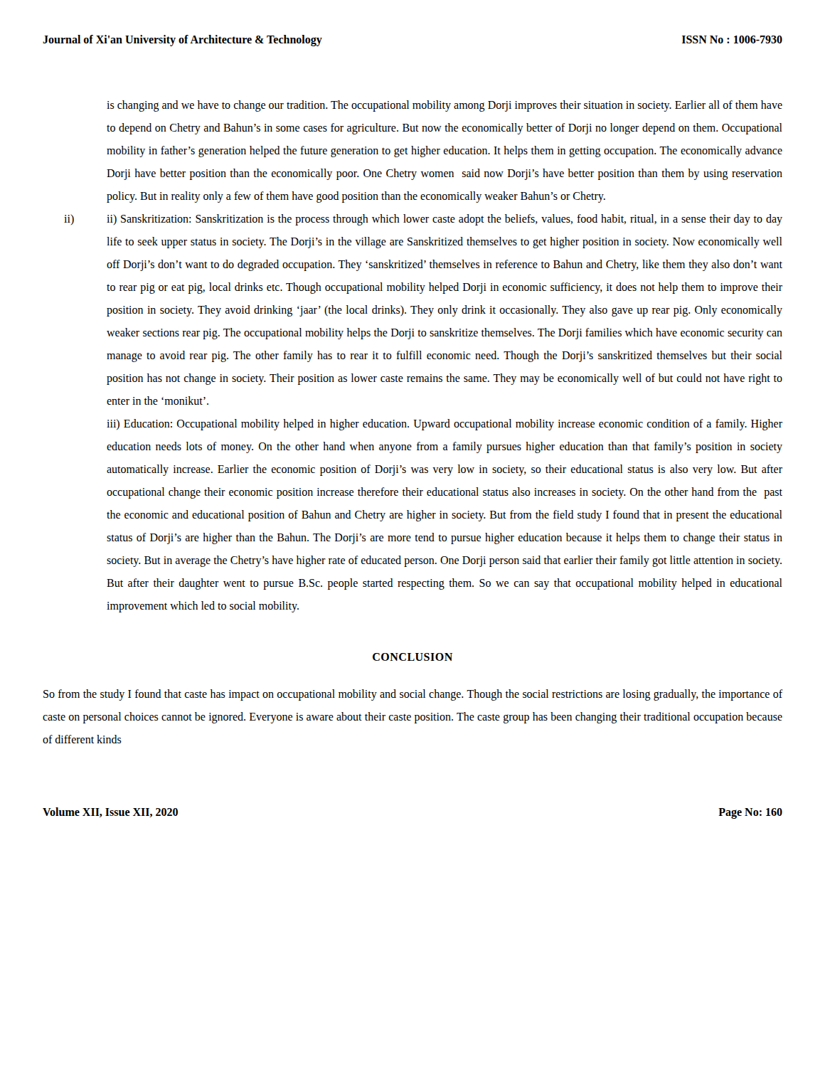Journal of Xi'an University of Architecture & Technology
ISSN No : 1006-7930
is changing and we have to change our tradition. The occupational mobility among Dorji improves their situation in society. Earlier all of them have to depend on Chetry and Bahun’s in some cases for agriculture. But now the economically better of Dorji no longer depend on them. Occupational mobility in father’s generation helped the future generation to get higher education. It helps them in getting occupation. The economically advance Dorji have better position than the economically poor. One Chetry women said now Dorji’s have better position than them by using reservation policy. But in reality only a few of them have good position than the economically weaker Bahun’s or Chetry.
ii)
ii) Sanskritization: Sanskritization is the process through which lower caste adopt the beliefs, values, food habit, ritual, in a sense their day to day life to seek upper status in society. The Dorji’s in the village are Sanskritized themselves to get higher position in society. Now economically well off Dorji’s don’t want to do degraded occupation. They ‘sanskritized’ themselves in reference to Bahun and Chetry, like them they also don’t want to rear pig or eat pig, local drinks etc. Though occupational mobility helped Dorji in economic sufficiency, it does not help them to improve their position in society. They avoid drinking ‘jaar’ (the local drinks). They only drink it occasionally. They also gave up rear pig. Only economically weaker sections rear pig. The occupational mobility helps the Dorji to sanskritize themselves. The Dorji families which have economic security can manage to avoid rear pig. The other family has to rear it to fulfill economic need. Though the Dorji’s sanskritized themselves but their social position has not change in society. Their position as lower caste remains the same. They may be economically well of but could not have right to enter in the ‘monikut’.
iii) Education: Occupational mobility helped in higher education. Upward occupational mobility increase economic condition of a family. Higher education needs lots of money. On the other hand when anyone from a family pursues higher education than that family’s position in society automatically increase. Earlier the economic position of Dorji’s was very low in society, so their educational status is also very low. But after occupational change their economic position increase therefore their educational status also increases in society. On the other hand from the past the economic and educational position of Bahun and Chetry are higher in society. But from the field study I found that in present the educational status of Dorji’s are higher than the Bahun. The Dorji’s are more tend to pursue higher education because it helps them to change their status in society. But in average the Chetry’s have higher rate of educated person. One Dorji person said that earlier their family got little attention in society. But after their daughter went to pursue B.Sc. people started respecting them. So we can say that occupational mobility helped in educational improvement which led to social mobility.
CONCLUSION
So from the study I found that caste has impact on occupational mobility and social change. Though the social restrictions are losing gradually, the importance of caste on personal choices cannot be ignored. Everyone is aware about their caste position. The caste group has been changing their traditional occupation because of different kinds
Volume XII, Issue XII, 2020
Page No: 160